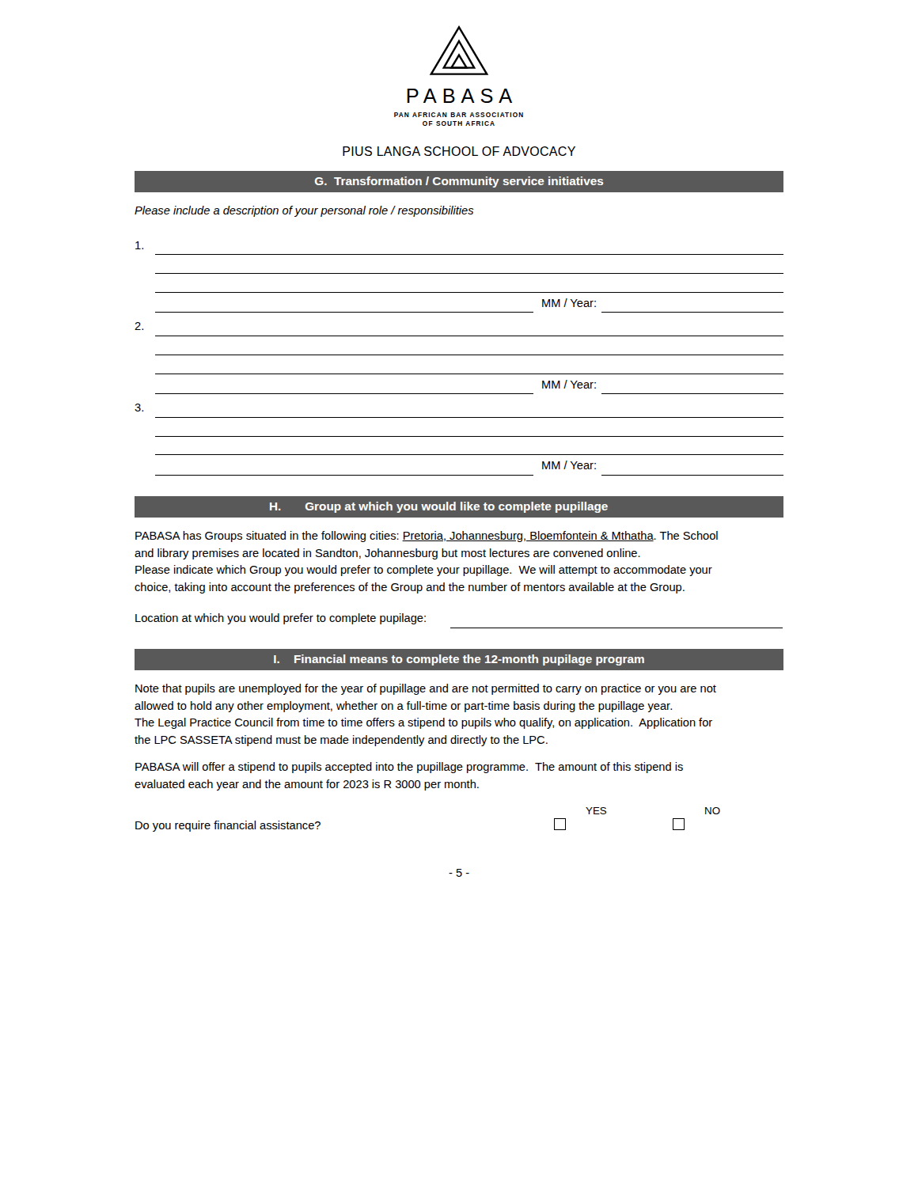PABASA
PAN AFRICAN BAR ASSOCIATION
OF SOUTH AFRICA
PIUS LANGA SCHOOL OF ADVOCACY
G. Transformation / Community service initiatives
Please include a description of your personal role / responsibilities
1.
MM / Year:
2.
MM / Year:
3.
MM / Year:
H. Group at which you would like to complete pupillage
PABASA has Groups situated in the following cities: Pretoria, Johannesburg, Bloemfontein & Mthatha. The School
and library premises are located in Sandton, Johannesburg but most lectures are convened online.
Please indicate which Group you would prefer to complete your pupillage. We will attempt to accommodate your
choice, taking into account the preferences of the Group and the number of mentors available at the Group.
Location at which you would prefer to complete pupilage:
I. Financial means to complete the 12-month pupilage program
Note that pupils are unemployed for the year of pupillage and are not permitted to carry on practice or you are not
allowed to hold any other employment, whether on a full-time or part-time basis during the pupillage year.
The Legal Practice Council from time to time offers a stipend to pupils who qualify, on application. Application for
the LPC SASSETA stipend must be made independently and directly to the LPC.
PABASA will offer a stipend to pupils accepted into the pupillage programme. The amount of this stipend is
evaluated each year and the amount for 2023 is R 3000 per month.
YES NO
Do you require financial assistance?
- 5 -